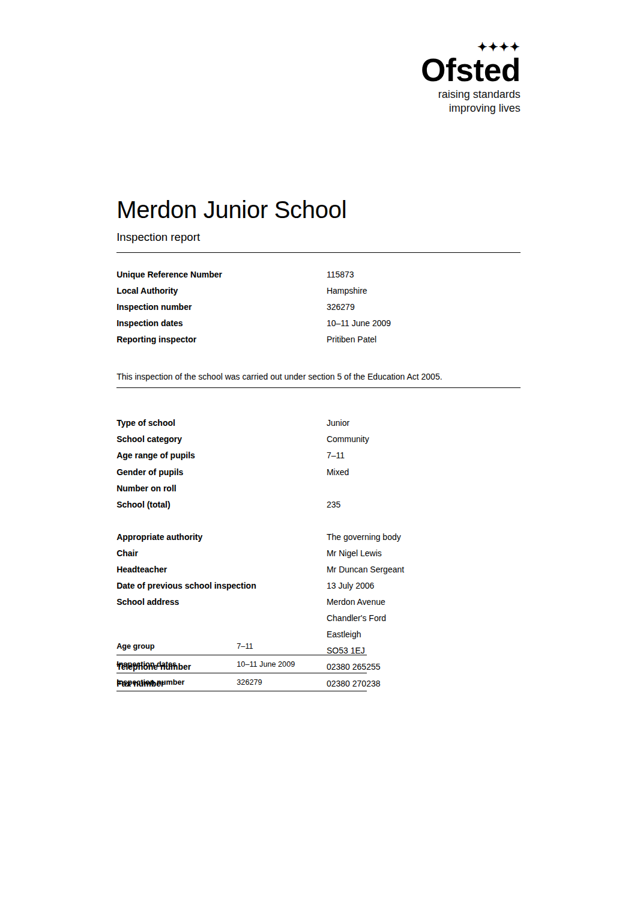✦✦✦✦
Ofsted
raising standards
improving lives
Merdon Junior School
Inspection report
| Unique Reference Number | 115873 |
| Local Authority | Hampshire |
| Inspection number | 326279 |
| Inspection dates | 10–11 June 2009 |
| Reporting inspector | Pritiben Patel |
This inspection of the school was carried out under section 5 of the Education Act 2005.
| Type of school | Junior |
| School category | Community |
| Age range of pupils | 7–11 |
| Gender of pupils | Mixed |
| Number on roll | |
| School (total) | 235 |
| Appropriate authority | The governing body |
| Chair | Mr Nigel Lewis |
| Headteacher | Mr Duncan Sergeant |
| Date of previous school inspection | 13 July 2006 |
| School address | Merdon Avenue |
| | Chandler's Ford |
| | Eastleigh |
| | SO53 1EJ |
| Telephone number | 02380 265255 |
| Fax number | 02380 270238 |
| Age group | 7–11 |
| Inspection dates | 10–11 June 2009 |
| Inspection number | 326279 |